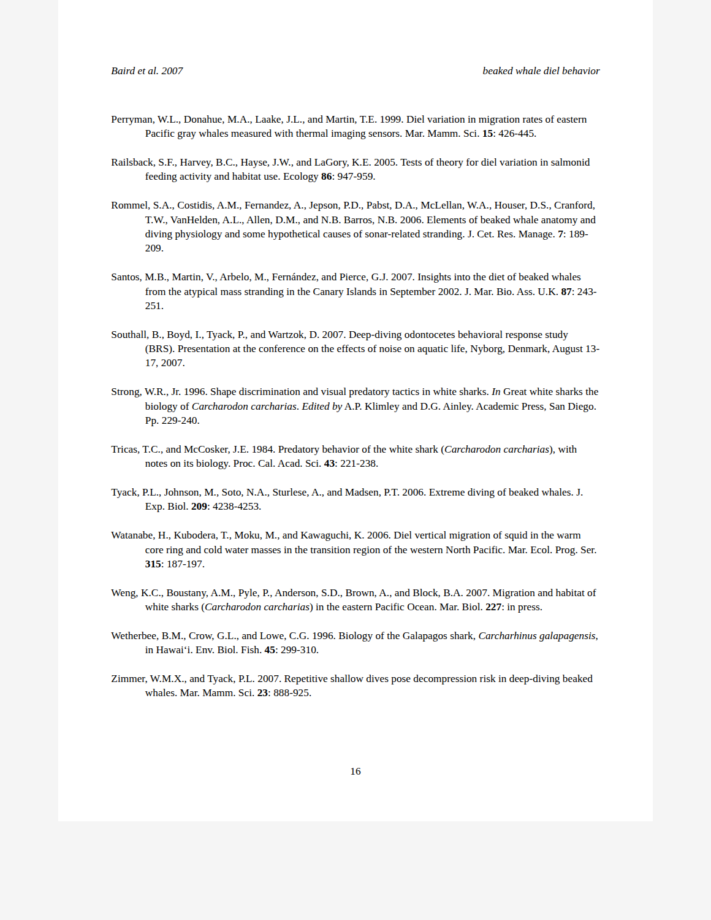Baird et al. 2007 beaked whale diel behavior
Perryman, W.L., Donahue, M.A., Laake, J.L., and Martin, T.E. 1999. Diel variation in migration rates of eastern Pacific gray whales measured with thermal imaging sensors. Mar. Mamm. Sci. 15: 426-445.
Railsback, S.F., Harvey, B.C., Hayse, J.W., and LaGory, K.E. 2005. Tests of theory for diel variation in salmonid feeding activity and habitat use. Ecology 86: 947-959.
Rommel, S.A., Costidis, A.M., Fernandez, A., Jepson, P.D., Pabst, D.A., McLellan, W.A., Houser, D.S., Cranford, T.W., VanHelden, A.L., Allen, D.M., and N.B. Barros, N.B. 2006. Elements of beaked whale anatomy and diving physiology and some hypothetical causes of sonar-related stranding. J. Cet. Res. Manage. 7: 189-209.
Santos, M.B., Martin, V., Arbelo, M., Fernández, and Pierce, G.J. 2007. Insights into the diet of beaked whales from the atypical mass stranding in the Canary Islands in September 2002. J. Mar. Bio. Ass. U.K. 87: 243-251.
Southall, B., Boyd, I., Tyack, P., and Wartzok, D. 2007. Deep-diving odontocetes behavioral response study (BRS). Presentation at the conference on the effects of noise on aquatic life, Nyborg, Denmark, August 13-17, 2007.
Strong, W.R., Jr. 1996. Shape discrimination and visual predatory tactics in white sharks. In Great white sharks the biology of Carcharodon carcharias. Edited by A.P. Klimley and D.G. Ainley. Academic Press, San Diego. Pp. 229-240.
Tricas, T.C., and McCosker, J.E. 1984. Predatory behavior of the white shark (Carcharodon carcharias), with notes on its biology. Proc. Cal. Acad. Sci. 43: 221-238.
Tyack, P.L., Johnson, M., Soto, N.A., Sturlese, A., and Madsen, P.T. 2006. Extreme diving of beaked whales. J. Exp. Biol. 209: 4238-4253.
Watanabe, H., Kubodera, T., Moku, M., and Kawaguchi, K. 2006. Diel vertical migration of squid in the warm core ring and cold water masses in the transition region of the western North Pacific. Mar. Ecol. Prog. Ser. 315: 187-197.
Weng, K.C., Boustany, A.M., Pyle, P., Anderson, S.D., Brown, A., and Block, B.A. 2007. Migration and habitat of white sharks (Carcharodon carcharias) in the eastern Pacific Ocean. Mar. Biol. 227: in press.
Wetherbee, B.M., Crow, G.L., and Lowe, C.G. 1996. Biology of the Galapagos shark, Carcharhinus galapagensis, in Hawai‘i. Env. Biol. Fish. 45: 299-310.
Zimmer, W.M.X., and Tyack, P.L. 2007. Repetitive shallow dives pose decompression risk in deep-diving beaked whales. Mar. Mamm. Sci. 23: 888-925.
16